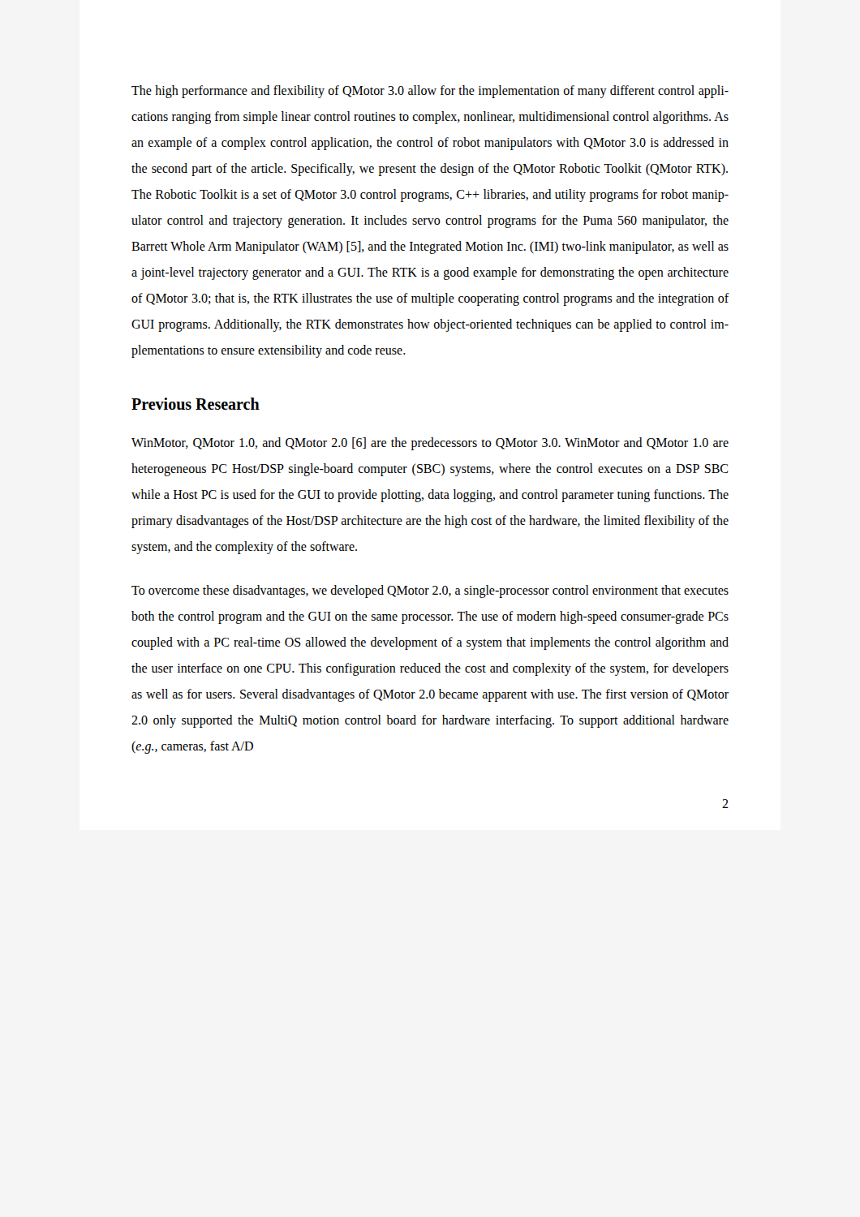The high performance and flexibility of QMotor 3.0 allow for the implementation of many different control applications ranging from simple linear control routines to complex, nonlinear, multidimensional control algorithms. As an example of a complex control application, the control of robot manipulators with QMotor 3.0 is addressed in the second part of the article. Specifically, we present the design of the QMotor Robotic Toolkit (QMotor RTK). The Robotic Toolkit is a set of QMotor 3.0 control programs, C++ libraries, and utility programs for robot manipulator control and trajectory generation. It includes servo control programs for the Puma 560 manipulator, the Barrett Whole Arm Manipulator (WAM) [5], and the Integrated Motion Inc. (IMI) two-link manipulator, as well as a joint-level trajectory generator and a GUI. The RTK is a good example for demonstrating the open architecture of QMotor 3.0; that is, the RTK illustrates the use of multiple cooperating control programs and the integration of GUI programs. Additionally, the RTK demonstrates how object-oriented techniques can be applied to control implementations to ensure extensibility and code reuse.
Previous Research
WinMotor, QMotor 1.0, and QMotor 2.0 [6] are the predecessors to QMotor 3.0. WinMotor and QMotor 1.0 are heterogeneous PC Host/DSP single-board computer (SBC) systems, where the control executes on a DSP SBC while a Host PC is used for the GUI to provide plotting, data logging, and control parameter tuning functions. The primary disadvantages of the Host/DSP architecture are the high cost of the hardware, the limited flexibility of the system, and the complexity of the software.
To overcome these disadvantages, we developed QMotor 2.0, a single-processor control environment that executes both the control program and the GUI on the same processor. The use of modern high-speed consumer-grade PCs coupled with a PC real-time OS allowed the development of a system that implements the control algorithm and the user interface on one CPU. This configuration reduced the cost and complexity of the system, for developers as well as for users. Several disadvantages of QMotor 2.0 became apparent with use. The first version of QMotor 2.0 only supported the MultiQ motion control board for hardware interfacing. To support additional hardware (e.g., cameras, fast A/D
2